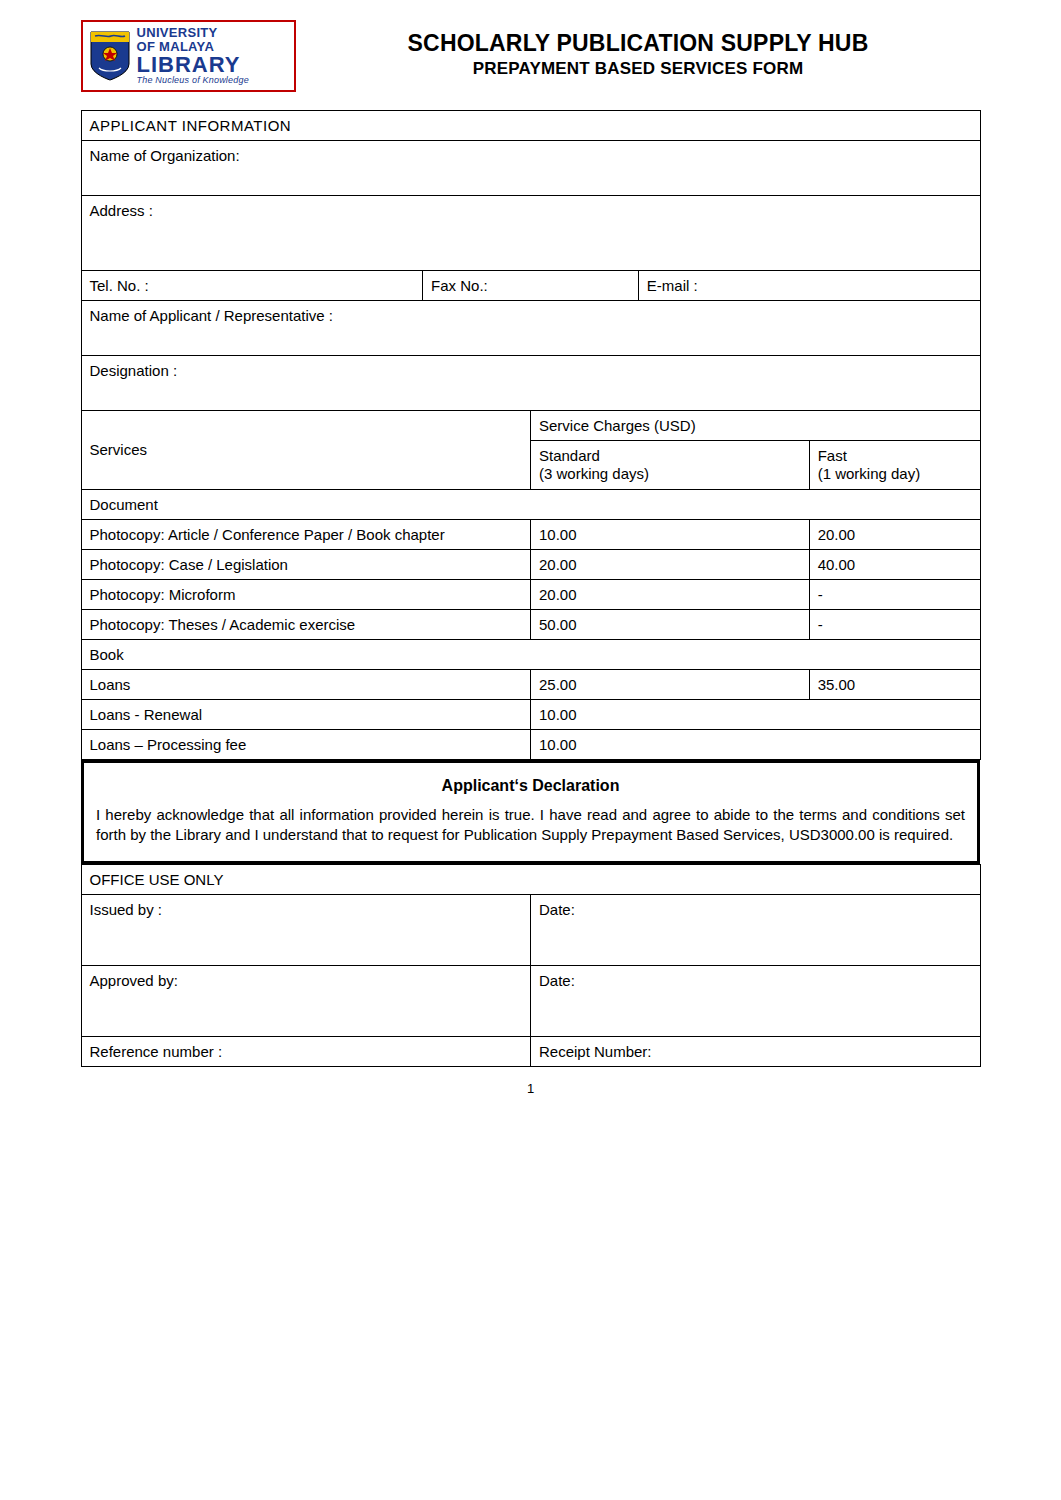UNIVERSITY
OF MALAYA
LIBRARY
The Nucleus of Knowledge
SCHOLARLY PUBLICATION SUPPLY HUB
PREPAYMENT BASED SERVICES FORM
| APPLICANT INFORMATION |
| Name of Organization: |
| Address : |
| Tel. No. : | Fax No.: | E-mail : |
| Name of Applicant / Representative : |
| Designation : |
| Services | Service Charges (USD) |
| Standard (3 working days) | Fast (1 working day) |
| Document |
| Photocopy: Article / Conference Paper / Book chapter | 10.00 | 20.00 |
| Photocopy: Case / Legislation | 20.00 | 40.00 |
| Photocopy: Microform | 20.00 | - |
| Photocopy: Theses / Academic exercise | 50.00 | - |
| Book |
| Loans | 25.00 | 35.00 |
| Loans - Renewal | 10.00 |
| Loans – Processing fee | 10.00 |
| Applicant‘s Declaration I hereby acknowledge that all information provided herein is true. I have read and agree to abide to the terms and conditions set forth by the Library and I understand that to request for Publication Supply Prepayment Based Services, USD3000.00 is required. |
| OFFICE USE ONLY |
| Issued by : | Date: |
| Approved by: | Date: |
| Reference number : | Receipt Number: |
1